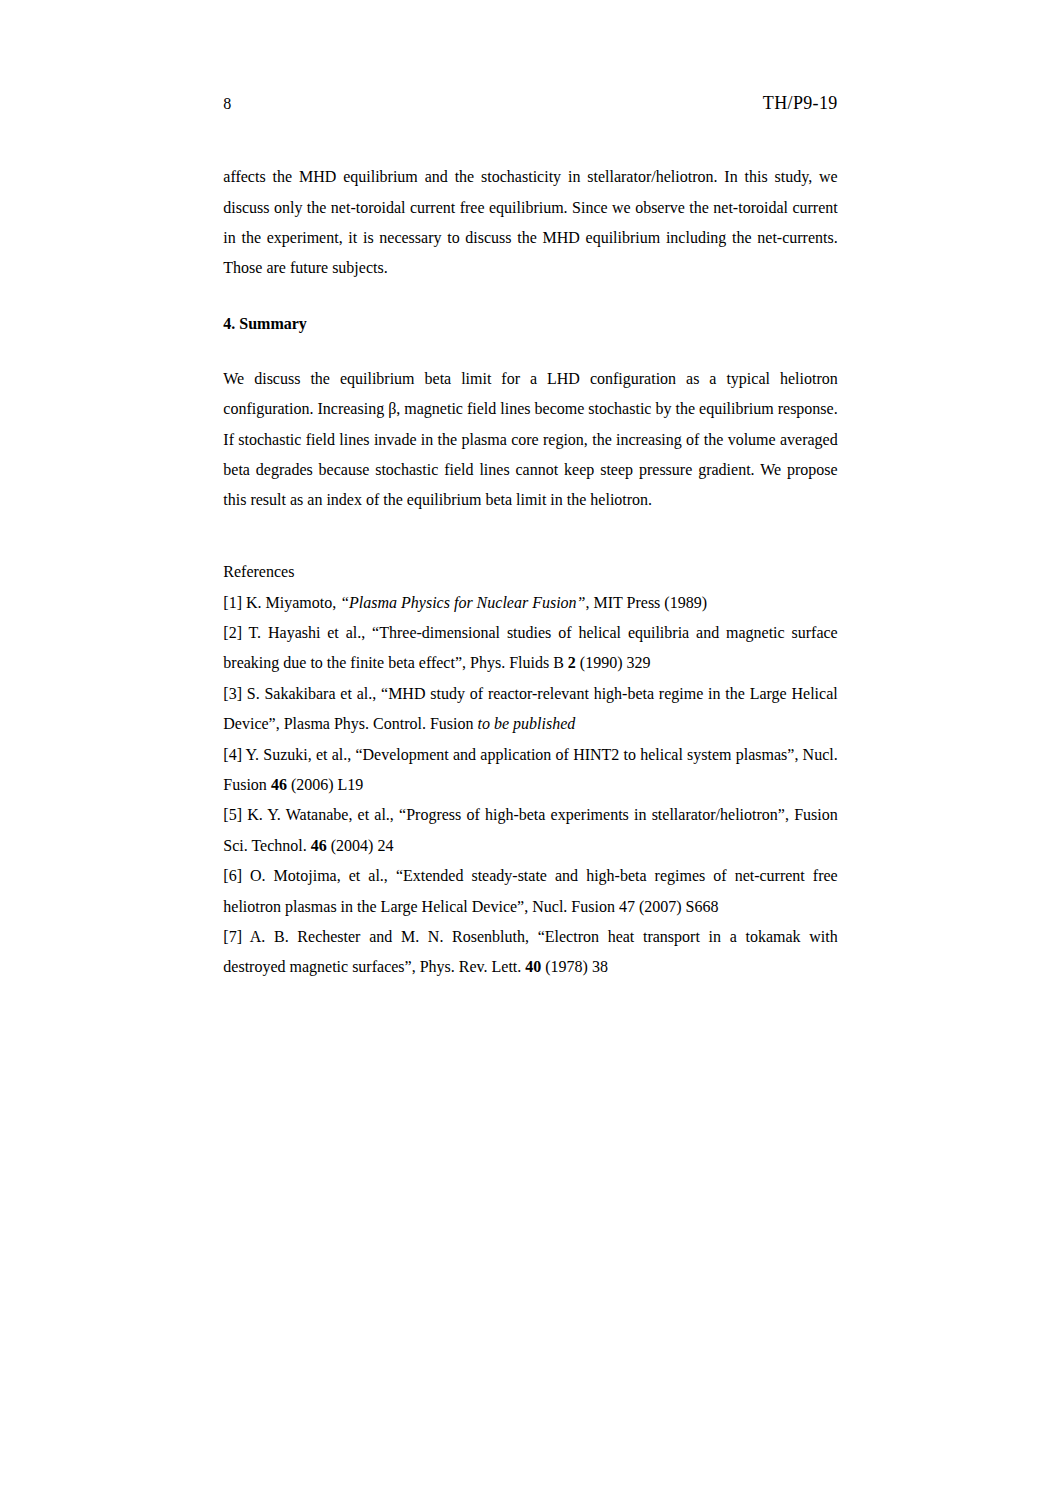8 TH/P9-19
affects the MHD equilibrium and the stochasticity in stellarator/heliotron. In this study, we discuss only the net-toroidal current free equilibrium. Since we observe the net-toroidal current in the experiment, it is necessary to discuss the MHD equilibrium including the net-currents. Those are future subjects.
4. Summary
We discuss the equilibrium beta limit for a LHD configuration as a typical heliotron configuration. Increasing β, magnetic field lines become stochastic by the equilibrium response. If stochastic field lines invade in the plasma core region, the increasing of the volume averaged beta degrades because stochastic field lines cannot keep steep pressure gradient. We propose this result as an index of the equilibrium beta limit in the heliotron.
References
[1] K. Miyamoto, “Plasma Physics for Nuclear Fusion”, MIT Press (1989)
[2] T. Hayashi et al., “Three-dimensional studies of helical equilibria and magnetic surface breaking due to the finite beta effect”, Phys. Fluids B 2 (1990) 329
[3] S. Sakakibara et al., “MHD study of reactor-relevant high-beta regime in the Large Helical Device”, Plasma Phys. Control. Fusion to be published
[4] Y. Suzuki, et al., “Development and application of HINT2 to helical system plasmas”, Nucl. Fusion 46 (2006) L19
[5] K. Y. Watanabe, et al., “Progress of high-beta experiments in stellarator/heliotron”, Fusion Sci. Technol. 46 (2004) 24
[6] O. Motojima, et al., “Extended steady-state and high-beta regimes of net-current free heliotron plasmas in the Large Helical Device”, Nucl. Fusion 47 (2007) S668
[7] A. B. Rechester and M. N. Rosenbluth, “Electron heat transport in a tokamak with destroyed magnetic surfaces”, Phys. Rev. Lett. 40 (1978) 38